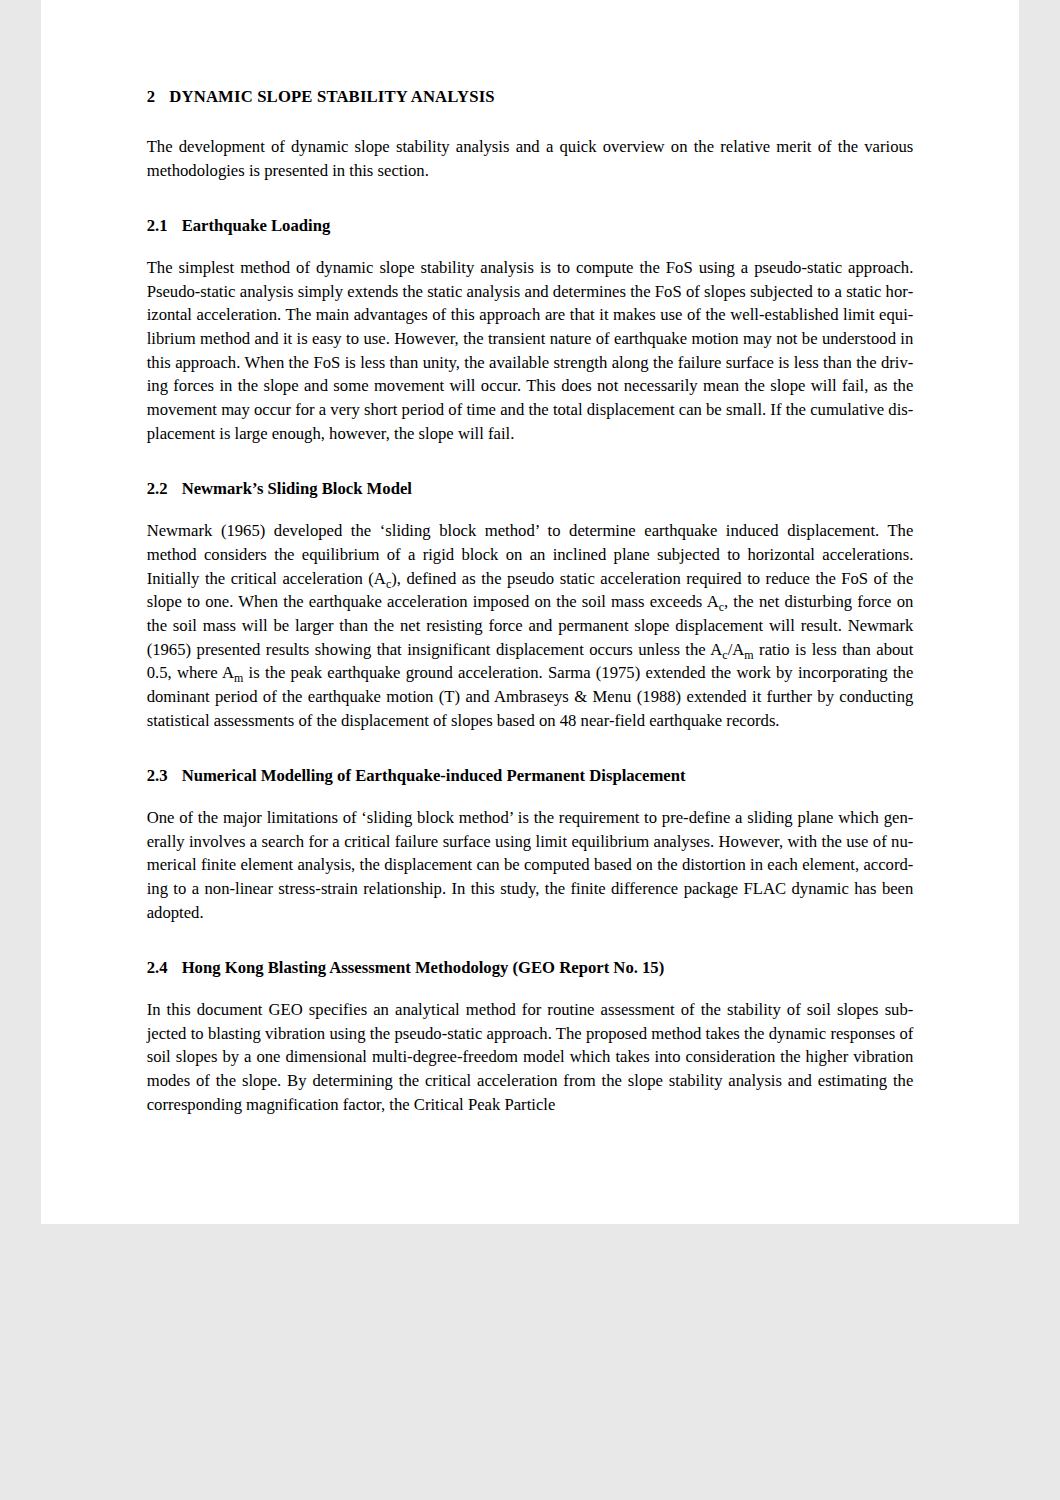2 Dynamic Slope Stability Analysis
The development of dynamic slope stability analysis and a quick overview on the relative merit of the various methodologies is presented in this section.
2.1 Earthquake Loading
The simplest method of dynamic slope stability analysis is to compute the FoS using a pseudo-static approach. Pseudo-static analysis simply extends the static analysis and determines the FoS of slopes subjected to a static horizontal acceleration. The main advantages of this approach are that it makes use of the well-established limit equilibrium method and it is easy to use. However, the transient nature of earthquake motion may not be understood in this approach. When the FoS is less than unity, the available strength along the failure surface is less than the driving forces in the slope and some movement will occur. This does not necessarily mean the slope will fail, as the movement may occur for a very short period of time and the total displacement can be small. If the cumulative displacement is large enough, however, the slope will fail.
2.2 Newmark’s Sliding Block Model
Newmark (1965) developed the ‘sliding block method’ to determine earthquake induced displacement. The method considers the equilibrium of a rigid block on an inclined plane subjected to horizontal accelerations. Initially the critical acceleration (Ac), defined as the pseudo static acceleration required to reduce the FoS of the slope to one. When the earthquake acceleration imposed on the soil mass exceeds Ac, the net disturbing force on the soil mass will be larger than the net resisting force and permanent slope displacement will result. Newmark (1965) presented results showing that insignificant displacement occurs unless the Ac/Am ratio is less than about 0.5, where Am is the peak earthquake ground acceleration. Sarma (1975) extended the work by incorporating the dominant period of the earthquake motion (T) and Ambraseys & Menu (1988) extended it further by conducting statistical assessments of the displacement of slopes based on 48 near-field earthquake records.
2.3 Numerical Modelling of Earthquake-induced Permanent Displacement
One of the major limitations of ‘sliding block method’ is the requirement to pre-define a sliding plane which generally involves a search for a critical failure surface using limit equilibrium analyses. However, with the use of numerical finite element analysis, the displacement can be computed based on the distortion in each element, according to a non-linear stress-strain relationship. In this study, the finite difference package FLAC dynamic has been adopted.
2.4 Hong Kong Blasting Assessment Methodology (GEO Report No. 15)
In this document GEO specifies an analytical method for routine assessment of the stability of soil slopes subjected to blasting vibration using the pseudo-static approach. The proposed method takes the dynamic responses of soil slopes by a one dimensional multi-degree-freedom model which takes into consideration the higher vibration modes of the slope. By determining the critical acceleration from the slope stability analysis and estimating the corresponding magnification factor, the Critical Peak Particle